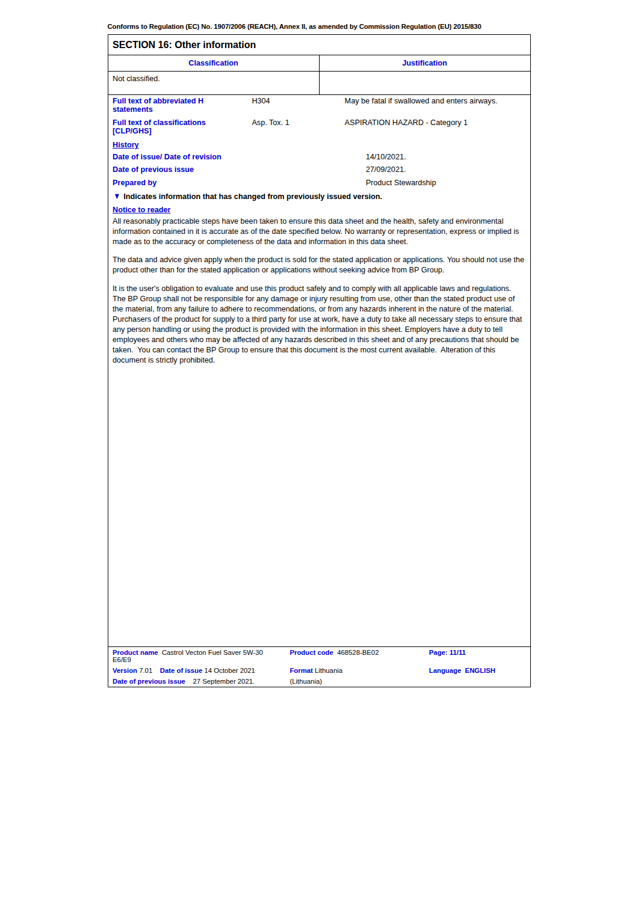Conforms to Regulation (EC) No. 1907/2006 (REACH), Annex II, as amended by Commission Regulation (EU) 2015/830
SECTION 16: Other information
| Classification | Justification |
| --- | --- |
| Not classified. | |
| Full text of abbreviated H statements | H304 | May be fatal if swallowed and enters airways. |
| Full text of classifications [CLP/GHS] | Asp. Tox. 1 | ASPIRATION HAZARD - Category 1 |
History
| Date of issue/ Date of revision | 14/10/2021. |
| Date of previous issue | 27/09/2021. |
| Prepared by | Product Stewardship |
▼Indicates information that has changed from previously issued version.
Notice to reader
All reasonably practicable steps have been taken to ensure this data sheet and the health, safety and environmental information contained in it is accurate as of the date specified below. No warranty or representation, express or implied is made as to the accuracy or completeness of the data and information in this data sheet.
The data and advice given apply when the product is sold for the stated application or applications. You should not use the product other than for the stated application or applications without seeking advice from BP Group.
It is the user's obligation to evaluate and use this product safely and to comply with all applicable laws and regulations. The BP Group shall not be responsible for any damage or injury resulting from use, other than the stated product use of the material, from any failure to adhere to recommendations, or from any hazards inherent in the nature of the material. Purchasers of the product for supply to a third party for use at work, have a duty to take all necessary steps to ensure that any person handling or using the product is provided with the information in this sheet. Employers have a duty to tell employees and others who may be affected of any hazards described in this sheet and of any precautions that should be taken. You can contact the BP Group to ensure that this document is the most current available. Alteration of this document is strictly prohibited.
| Product name Castrol Vecton Fuel Saver 5W-30 E6/E9 | Product code 468528-BE02 | Page: 11/11 |
| Version 7.01 Date of issue 14 October 2021 | Format Lithuania | Language ENGLISH |
| Date of previous issue 27 September 2021. | (Lithuania) | |